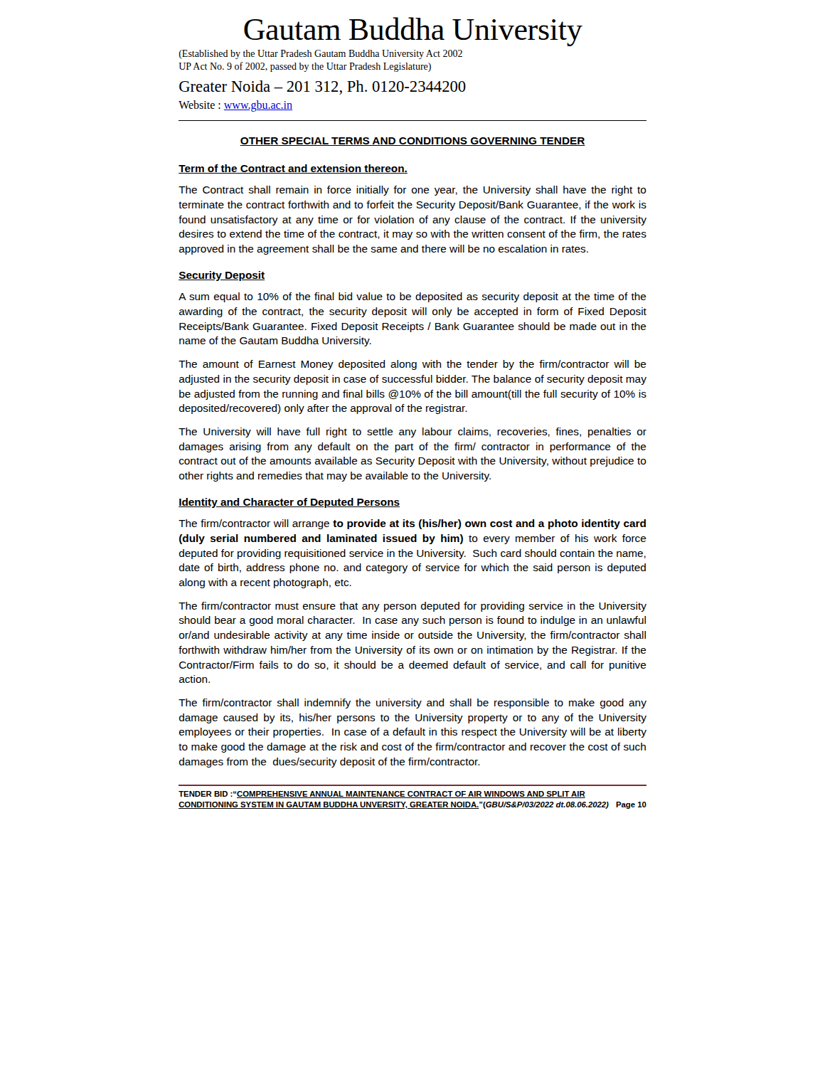Gautam Buddha University
(Established by the Uttar Pradesh Gautam Buddha University Act 2002
UP Act No. 9 of 2002, passed by the Uttar Pradesh Legislature)
Greater Noida – 201 312, Ph. 0120-2344200
Website : www.gbu.ac.in
OTHER SPECIAL TERMS AND CONDITIONS GOVERNING TENDER
Term of the Contract and extension thereon.
The Contract shall remain in force initially for one year, the University shall have the right to terminate the contract forthwith and to forfeit the Security Deposit/Bank Guarantee, if the work is found unsatisfactory at any time or for violation of any clause of the contract. If the university desires to extend the time of the contract, it may so with the written consent of the firm, the rates approved in the agreement shall be the same and there will be no escalation in rates.
Security Deposit
A sum equal to 10% of the final bid value to be deposited as security deposit at the time of the awarding of the contract, the security deposit will only be accepted in form of Fixed Deposit Receipts/Bank Guarantee. Fixed Deposit Receipts / Bank Guarantee should be made out in the name of the Gautam Buddha University.
The amount of Earnest Money deposited along with the tender by the firm/contractor will be adjusted in the security deposit in case of successful bidder. The balance of security deposit may be adjusted from the running and final bills @10% of the bill amount(till the full security of 10% is deposited/recovered) only after the approval of the registrar.
The University will have full right to settle any labour claims, recoveries, fines, penalties or damages arising from any default on the part of the firm/ contractor in performance of the contract out of the amounts available as Security Deposit with the University, without prejudice to other rights and remedies that may be available to the University.
Identity and Character of Deputed Persons
The firm/contractor will arrange to provide at its (his/her) own cost and a photo identity card (duly serial numbered and laminated issued by him) to every member of his work force deputed for providing requisitioned service in the University. Such card should contain the name, date of birth, address phone no. and category of service for which the said person is deputed along with a recent photograph, etc.
The firm/contractor must ensure that any person deputed for providing service in the University should bear a good moral character. In case any such person is found to indulge in an unlawful or/and undesirable activity at any time inside or outside the University, the firm/contractor shall forthwith withdraw him/her from the University of its own or on intimation by the Registrar. If the Contractor/Firm fails to do so, it should be a deemed default of service, and call for punitive action.
The firm/contractor shall indemnify the university and shall be responsible to make good any damage caused by its, his/her persons to the University property or to any of the University employees or their properties. In case of a default in this respect the University will be at liberty to make good the damage at the risk and cost of the firm/contractor and recover the cost of such damages from the dues/security deposit of the firm/contractor.
TENDER BID :“COMPREHENSIVE ANNUAL MAINTENANCE CONTRACT OF AIR WINDOWS AND SPLIT AIR CONDITIONING SYSTEM IN GAUTAM BUDDHA UNVERSITY, GREATER NOIDA.”(GBU/S&P/03/2022 dt.08.06.2022) Page 10